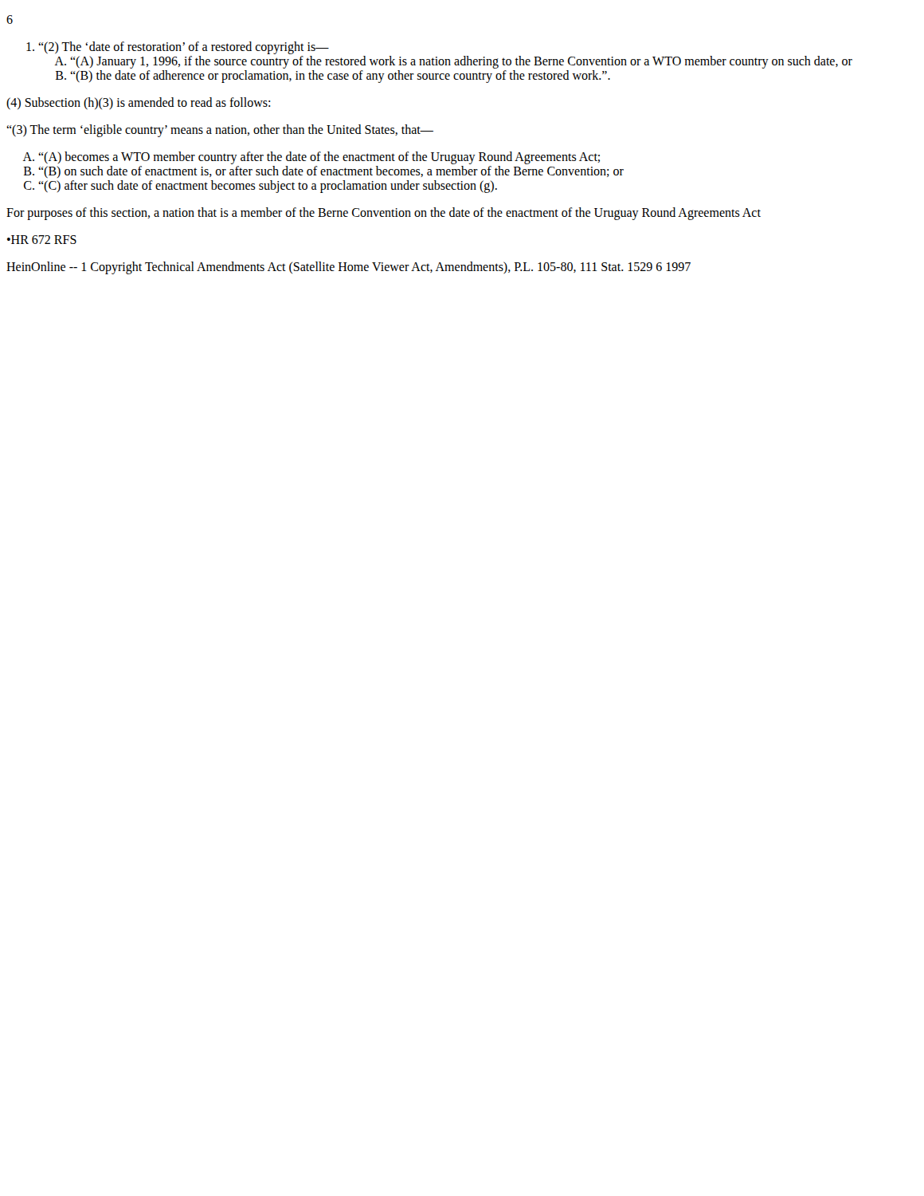6
“(2) The ‘date of restoration’ of a restored copyright is—
“(A) January 1, 1996, if the source country of the restored work is a nation adhering to the Berne Convention or a WTO member country on such date, or
“(B) the date of adherence or proclamation, in the case of any other source country of the restored work.”.
(4) Subsection (h)(3) is amended to read as follows:
“(3) The term ‘eligible country’ means a nation, other than the United States, that—
“(A) becomes a WTO member country after the date of the enactment of the Uruguay Round Agreements Act;
“(B) on such date of enactment is, or after such date of enactment becomes, a member of the Berne Convention; or
“(C) after such date of enactment becomes subject to a proclamation under subsection (g).
For purposes of this section, a nation that is a member of the Berne Convention on the date of the enactment of the Uruguay Round Agreements Act
•HR 672 RFS
HeinOnline -- 1 Copyright Technical Amendments Act (Satellite Home Viewer Act, Amendments), P.L. 105-80, 111 Stat. 1529 6 1997